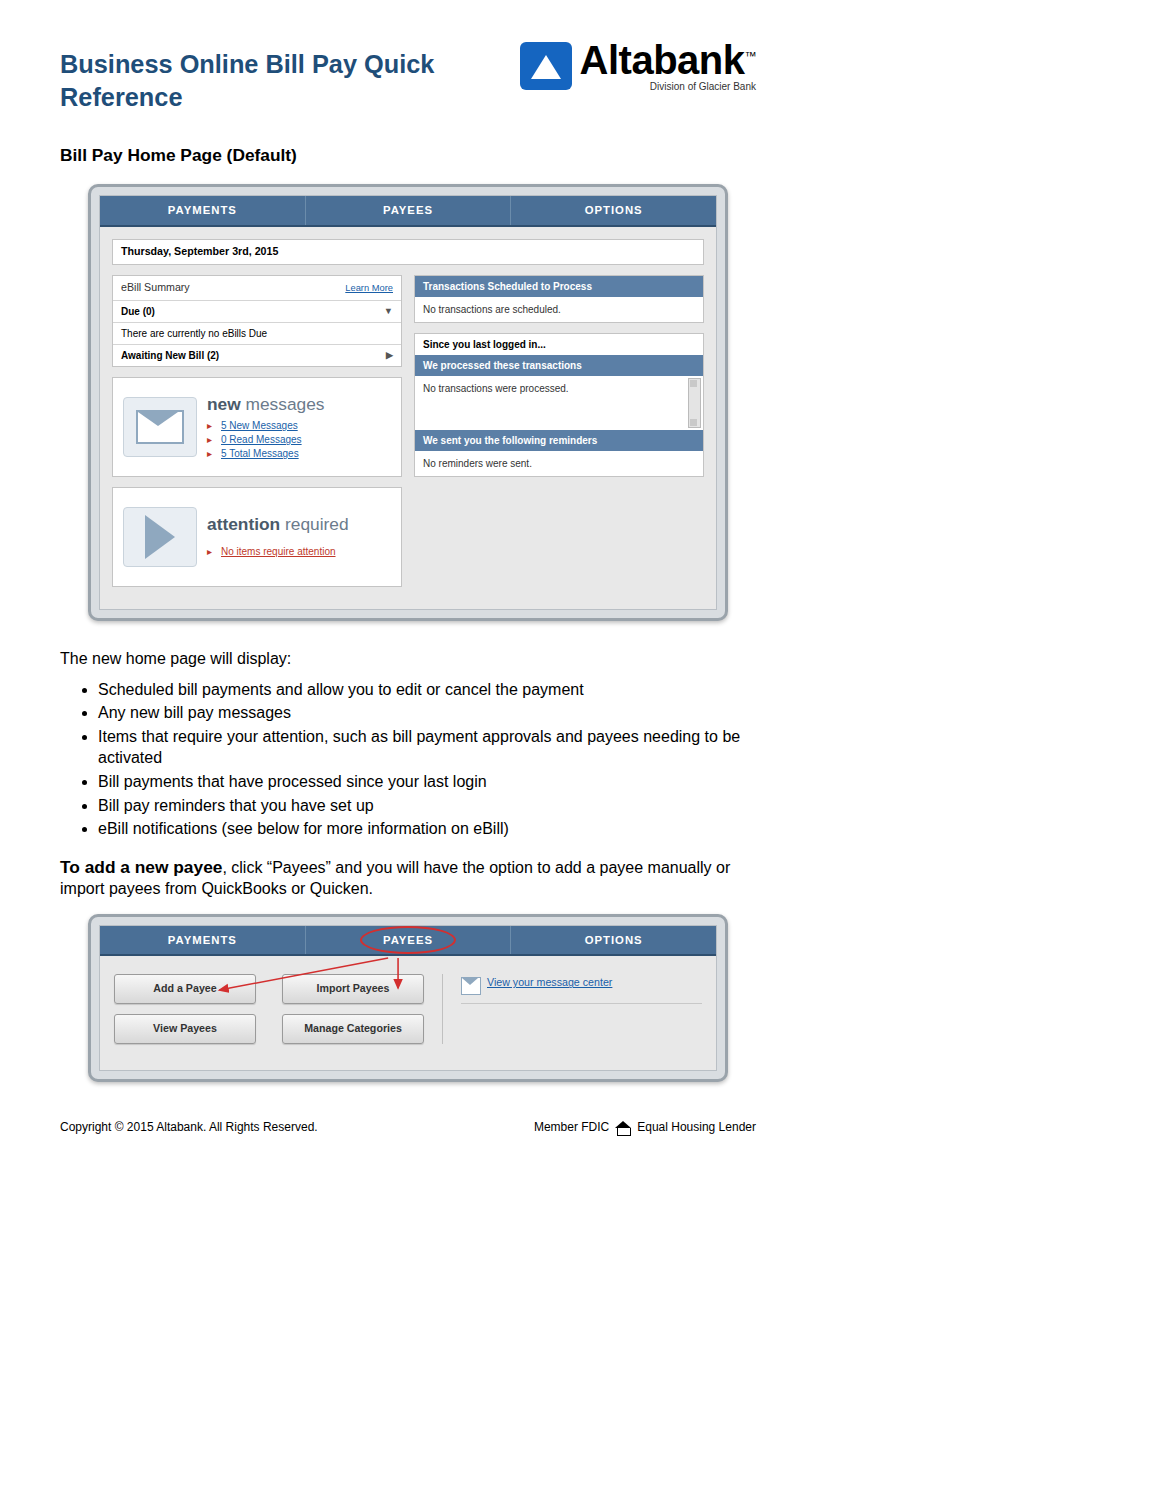Business Online Bill Pay Quick Reference
Altabank™
Division of Glacier Bank
Bill Pay Home Page (Default)
PAYMENTS
PAYEES
OPTIONS
Thursday, September 3rd, 2015
eBill Summary Learn More
Due (0) ▼
There are currently no eBills Due
Awaiting New Bill (2) ▶
new messages
5 New Messages 0 Read Messages 5 Total Messages
attention required
No items require attention
Transactions Scheduled to Process
No transactions are scheduled.
Since you last logged in...
We processed these transactions
No transactions were processed.
We sent you the following reminders
No reminders were sent.
The new home page will display:
Scheduled bill payments and allow you to edit or cancel the payment
Any new bill pay messages
Items that require your attention, such as bill payment approvals and payees needing to be activated
Bill payments that have processed since your last login
Bill pay reminders that you have set up
eBill notifications (see below for more information on eBill)
To add a new payee, click “Payees” and you will have the option to add a payee manually or import payees from QuickBooks or Quicken.
PAYMENTS
PAYEES
OPTIONS
Add a Payee
Import Payees
View Payees
Manage Categories
View your message center
Copyright © 2015 Altabank. All Rights Reserved.
Member FDIC Equal Housing Lender